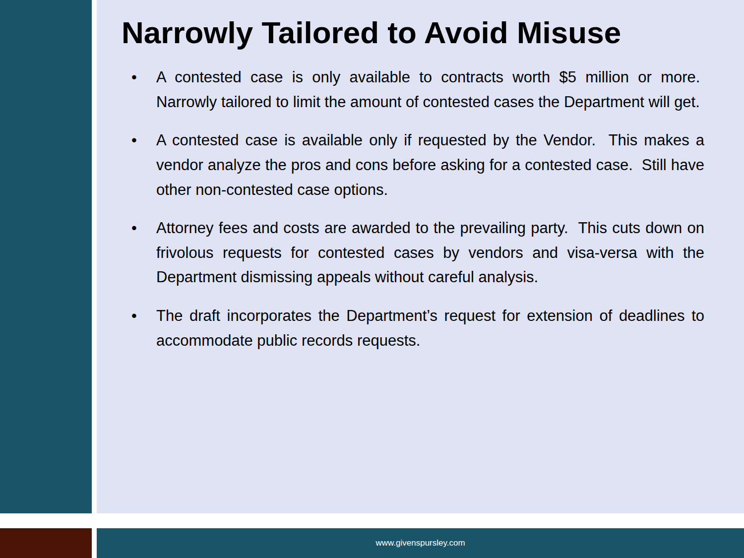Narrowly Tailored to Avoid Misuse
A contested case is only available to contracts worth $5 million or more. Narrowly tailored to limit the amount of contested cases the Department will get.
A contested case is available only if requested by the Vendor. This makes a vendor analyze the pros and cons before asking for a contested case. Still have other non-contested case options.
Attorney fees and costs are awarded to the prevailing party. This cuts down on frivolous requests for contested cases by vendors and visa-versa with the Department dismissing appeals without careful analysis.
The draft incorporates the Department’s request for extension of deadlines to accommodate public records requests.
www.givenspursley.com